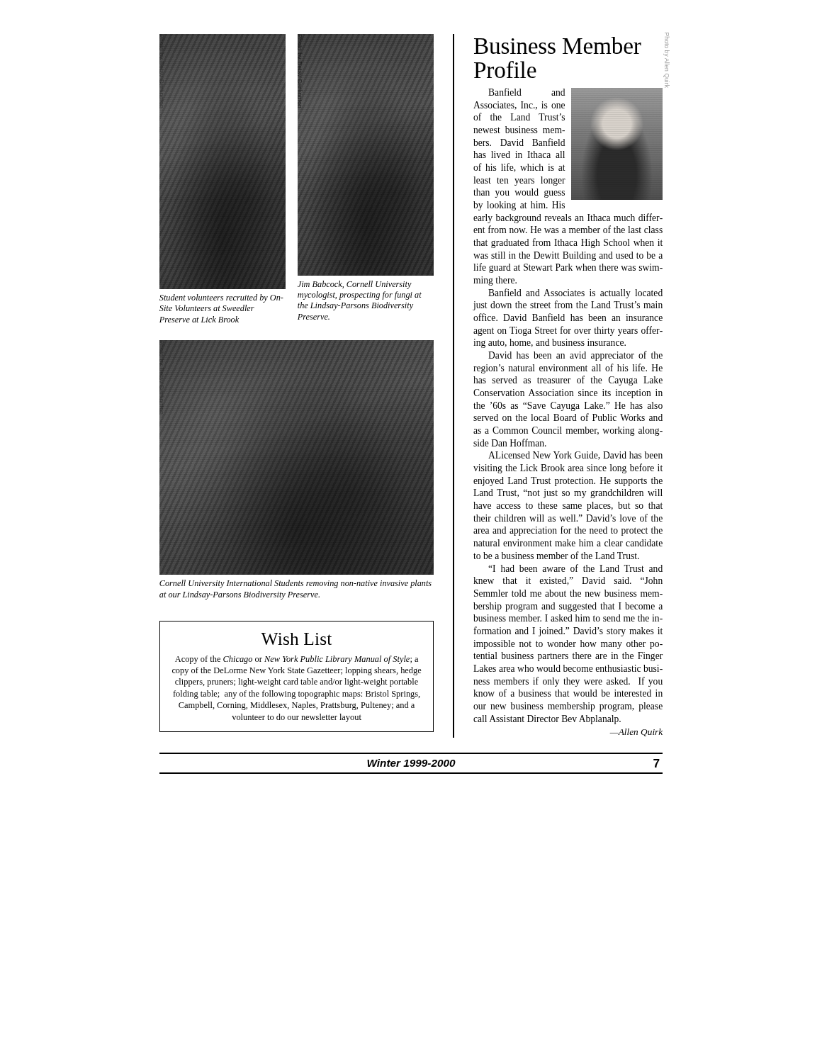Photo by Betsy Darlington
Student volunteers recruited by On-Site Volunteers at Sweedler Preserve at Lick Brook
Photo by Betsy Darlington
Jim Babcock, Cornell University mycologist, prospecting for fungi at the Lindsay-Parsons Biodiversity Preserve.
Photo by Betsy Darlington
Cornell University International Students removing non-native invasive plants at our Lindsay-Parsons Biodiversity Preserve.
Wish List
Acopy of the Chicago or New York Public Library Manual of Style; a copy of the DeLorme New York State Gazetteer; lopping shears, hedge clippers, pruners; light-weight card table and/or light-weight portable folding table; any of the following topographic maps: Bristol Springs, Campbell, Corning, Middlesex, Naples, Prattsburg, Pulteney; and a volunteer to do our newsletter layout
Business Member Profile
Photo by Allen Quirk
Banfield and Associates, Inc., is one of the Land Trust’s newest business members. David Banfield has lived in Ithaca all of his life, which is at least ten years longer than you would guess by looking at him. His early background reveals an Ithaca much different from now. He was a member of the last class that graduated from Ithaca High School when it was still in the Dewitt Building and used to be a life guard at Stewart Park when there was swimming there.
Banfield and Associates is actually located just down the street from the Land Trust’s main office. David Banfield has been an insurance agent on Tioga Street for over thirty years offering auto, home, and business insurance.
David has been an avid appreciator of the region’s natural environment all of his life. He has served as treasurer of the Cayuga Lake Conservation Association since its inception in the ’60s as “Save Cayuga Lake.” He has also served on the local Board of Public Works and as a Common Council member, working alongside Dan Hoffman.
ALicensed New York Guide, David has been visiting the Lick Brook area since long before it enjoyed Land Trust protection. He supports the Land Trust, “not just so my grandchildren will have access to these same places, but so that their children will as well.” David’s love of the area and appreciation for the need to protect the natural environment make him a clear candidate to be a business member of the Land Trust.
“I had been aware of the Land Trust and knew that it existed,” David said. “John Semmler told me about the new business membership program and suggested that I become a business member. I asked him to send me the information and I joined.” David’s story makes it impossible not to wonder how many other potential business partners there are in the Finger Lakes area who would become enthusiastic business members if only they were asked. If you know of a business that would be interested in our new business membership program, please call Assistant Director Bev Abplanalp.
—Allen Quirk
Winter 1999-2000 7